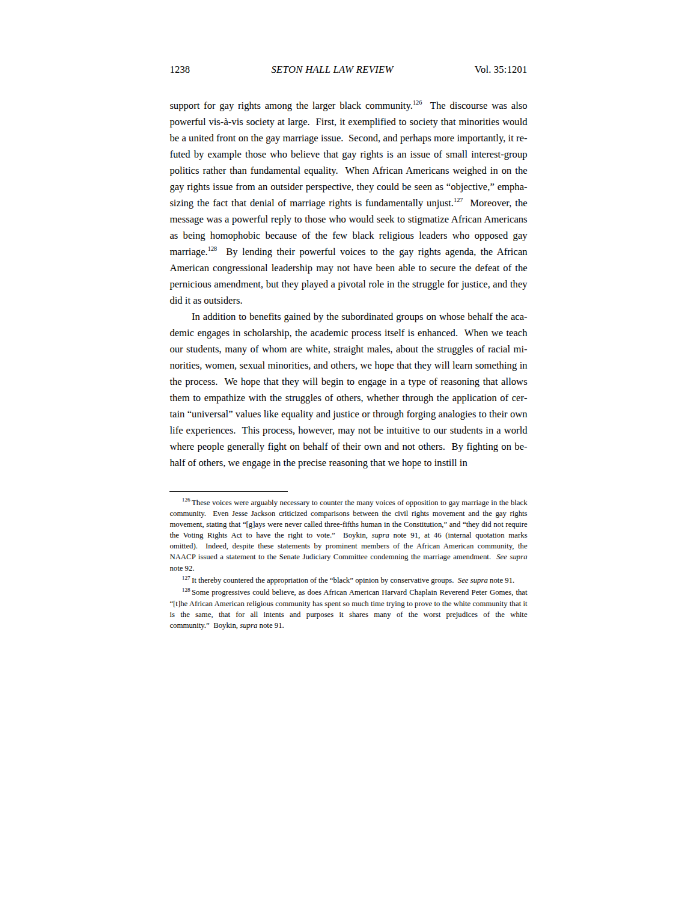1238 SETON HALL LAW REVIEW Vol. 35:1201
support for gay rights among the larger black community.126 The discourse was also powerful vis-à-vis society at large. First, it exemplified to society that minorities would be a united front on the gay marriage issue. Second, and perhaps more importantly, it refuted by example those who believe that gay rights is an issue of small interest-group politics rather than fundamental equality. When African Americans weighed in on the gay rights issue from an outsider perspective, they could be seen as “objective,” emphasizing the fact that denial of marriage rights is fundamentally unjust.127 Moreover, the message was a powerful reply to those who would seek to stigmatize African Americans as being homophobic because of the few black religious leaders who opposed gay marriage.128 By lending their powerful voices to the gay rights agenda, the African American congressional leadership may not have been able to secure the defeat of the pernicious amendment, but they played a pivotal role in the struggle for justice, and they did it as outsiders.
In addition to benefits gained by the subordinated groups on whose behalf the academic engages in scholarship, the academic process itself is enhanced. When we teach our students, many of whom are white, straight males, about the struggles of racial minorities, women, sexual minorities, and others, we hope that they will learn something in the process. We hope that they will begin to engage in a type of reasoning that allows them to empathize with the struggles of others, whether through the application of certain “universal” values like equality and justice or through forging analogies to their own life experiences. This process, however, may not be intuitive to our students in a world where people generally fight on behalf of their own and not others. By fighting on behalf of others, we engage in the precise reasoning that we hope to instill in
126These voices were arguably necessary to counter the many voices of opposition to gay marriage in the black community. Even Jesse Jackson criticized comparisons between the civil rights movement and the gay rights movement, stating that “[g]ays were never called three-fifths human in the Constitution,” and “they did not require the Voting Rights Act to have the right to vote.” Boykin, supra note 91, at 46 (internal quotation marks omitted). Indeed, despite these statements by prominent members of the African American community, the NAACP issued a statement to the Senate Judiciary Committee condemning the marriage amendment. See supra note 92.
127It thereby countered the appropriation of the “black” opinion by conservative groups. See supra note 91.
128Some progressives could believe, as does African American Harvard Chaplain Reverend Peter Gomes, that “[t]he African American religious community has spent so much time trying to prove to the white community that it is the same, that for all intents and purposes it shares many of the worst prejudices of the white community.” Boykin, supra note 91.